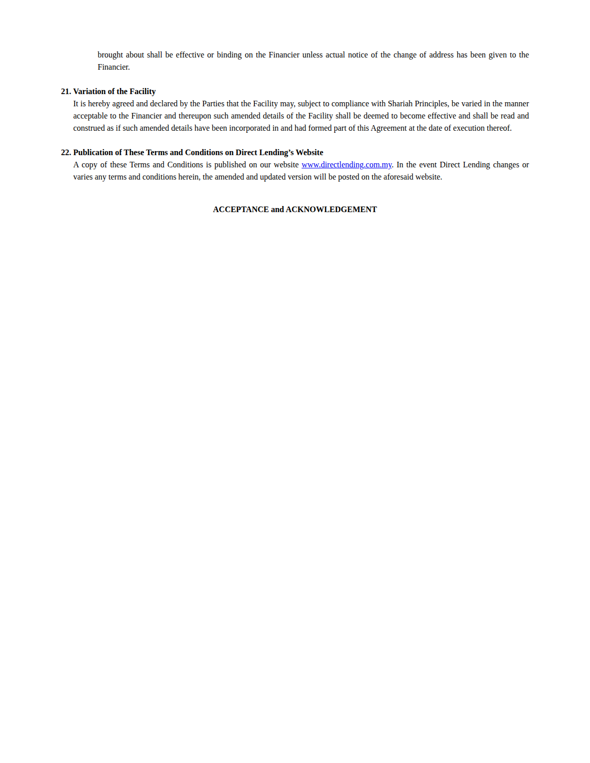brought about shall be effective or binding on the Financier unless actual notice of the change of address has been given to the Financier.
21. Variation of the Facility
It is hereby agreed and declared by the Parties that the Facility may, subject to compliance with Shariah Principles, be varied in the manner acceptable to the Financier and thereupon such amended details of the Facility shall be deemed to become effective and shall be read and construed as if such amended details have been incorporated in and had formed part of this Agreement at the date of execution thereof.
22. Publication of These Terms and Conditions on Direct Lending’s Website
A copy of these Terms and Conditions is published on our website www.directlending.com.my. In the event Direct Lending changes or varies any terms and conditions herein, the amended and updated version will be posted on the aforesaid website.
ACCEPTANCE and ACKNOWLEDGEMENT